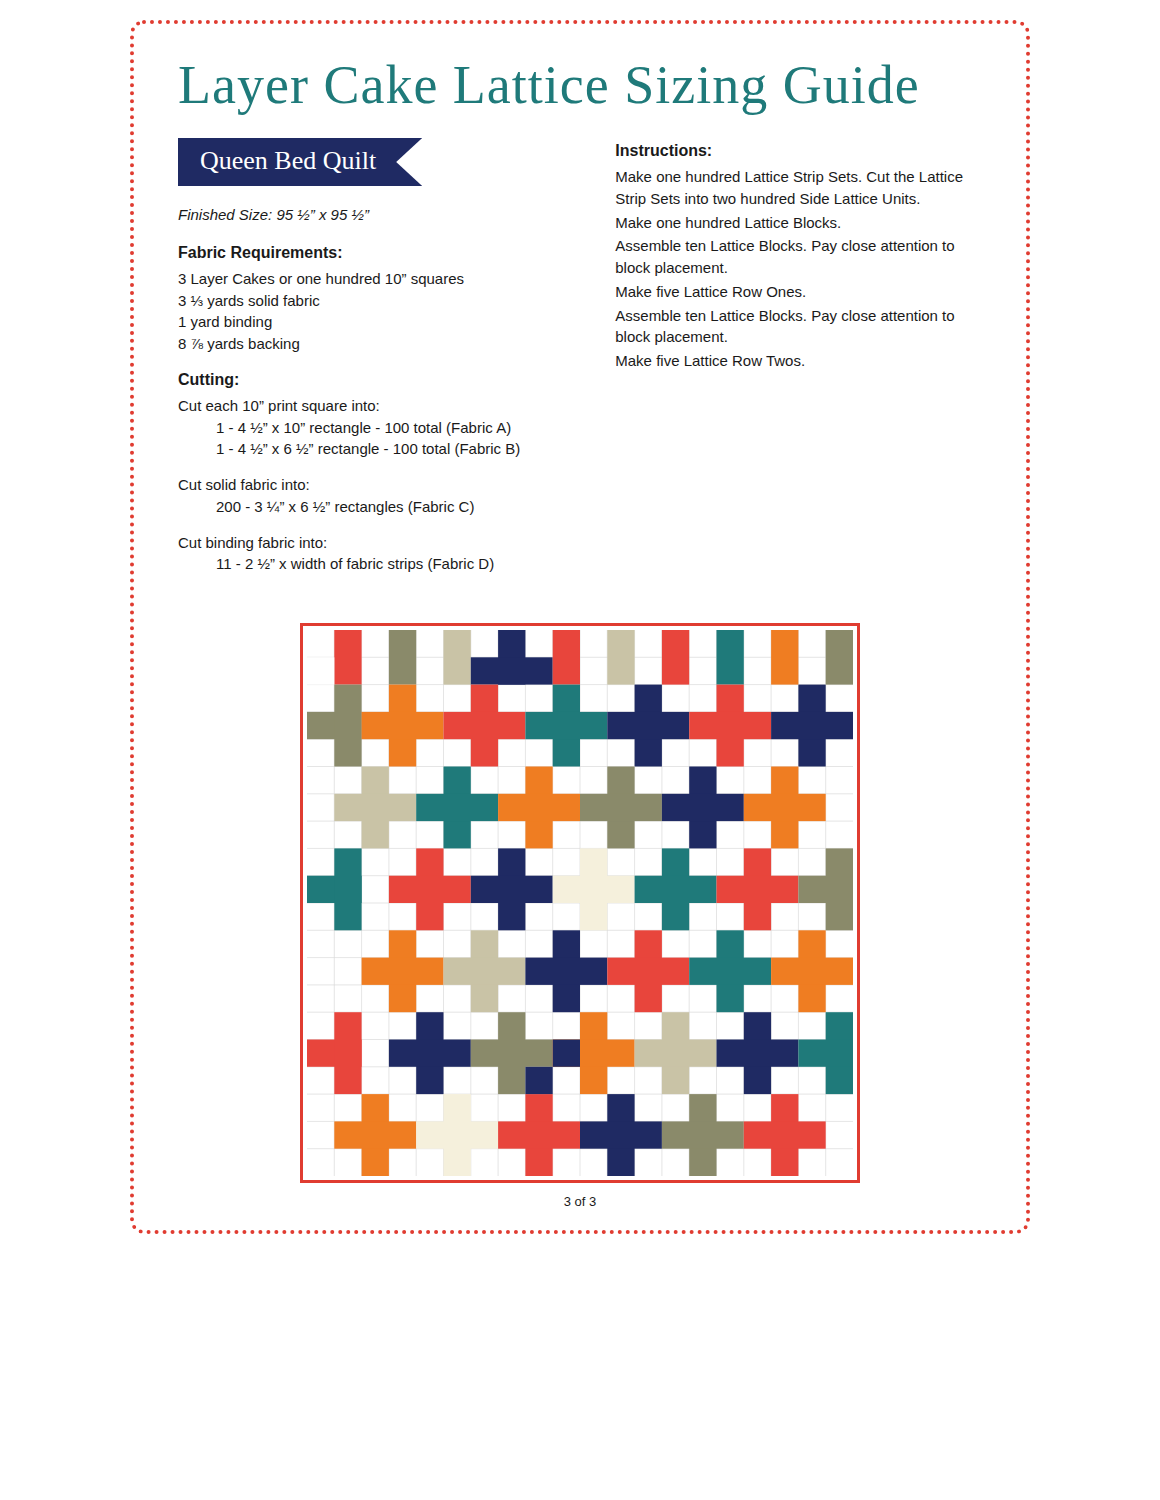Layer Cake Lattice Sizing Guide
Queen Bed Quilt
Finished Size: 95 ½” x 95 ½”
Fabric Requirements:
3 Layer Cakes or one hundred 10” squares
3 ⅓ yards solid fabric
1 yard binding
8 ⅞ yards backing
Cutting:
Cut each 10” print square into:
1 - 4 ½” x 10” rectangle - 100 total (Fabric A)
1 - 4 ½” x 6 ½” rectangle - 100 total (Fabric B)
Cut solid fabric into:
200 - 3 ¼” x 6 ½” rectangles (Fabric C)
Cut binding fabric into:
11 - 2 ½” x width of fabric strips (Fabric D)
Instructions:
Make one hundred Lattice Strip Sets. Cut the Lattice Strip Sets into two hundred Side Lattice Units.
Make one hundred Lattice Blocks.
Assemble ten Lattice Blocks. Pay close attention to block placement.
Make five Lattice Row Ones.
Assemble ten Lattice Blocks. Pay close attention to block placement.
Make five Lattice Row Twos.
3 of 3